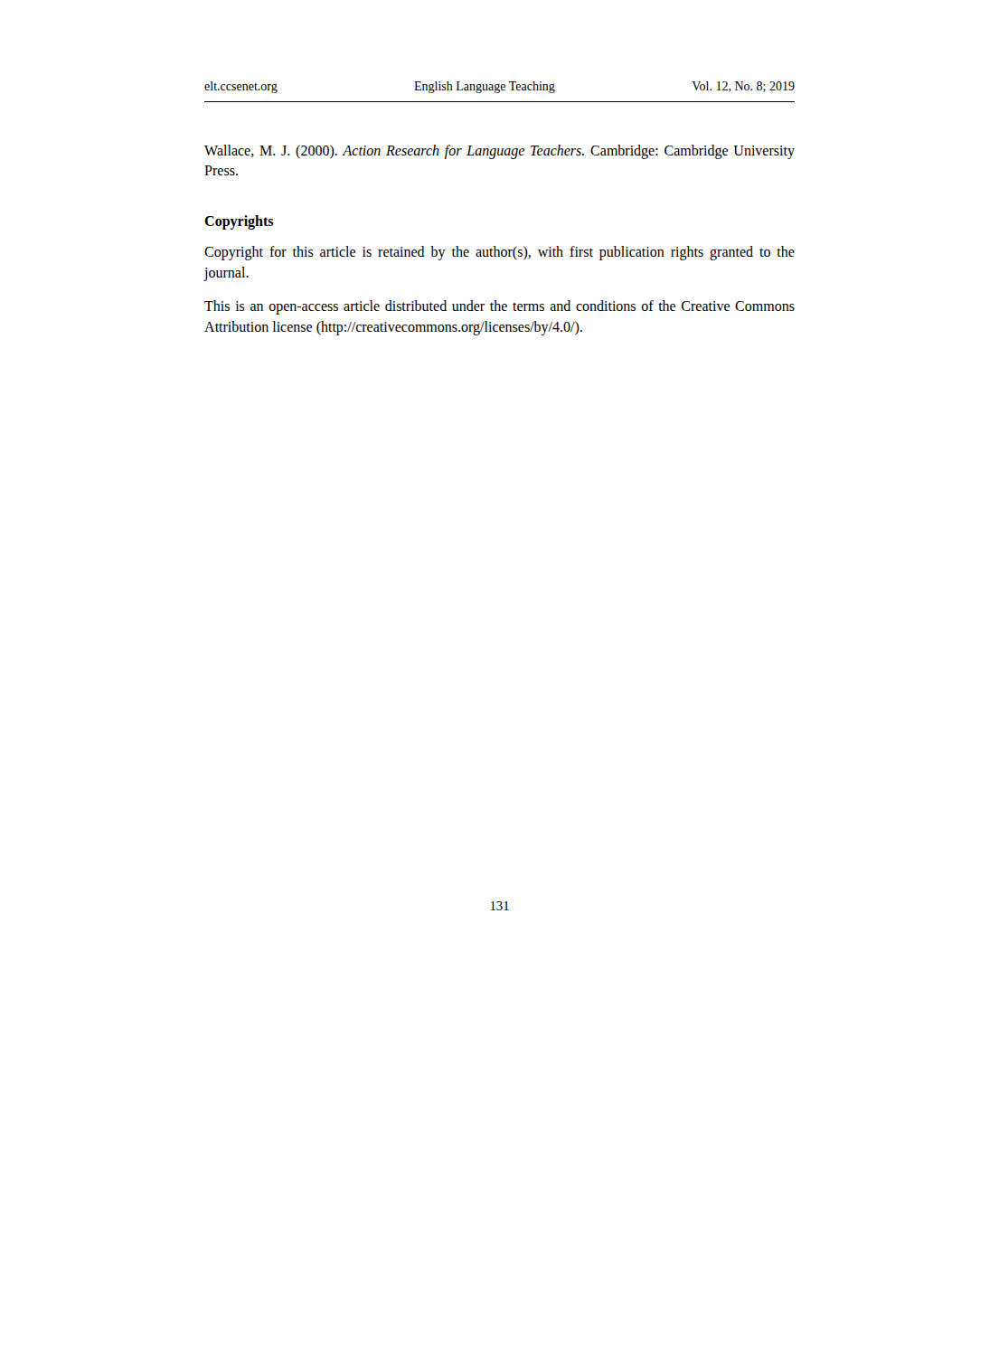elt.ccsenet.org English Language Teaching Vol. 12, No. 8; 2019
Wallace, M. J. (2000). Action Research for Language Teachers. Cambridge: Cambridge University Press.
Copyrights
Copyright for this article is retained by the author(s), with first publication rights granted to the journal.
This is an open-access article distributed under the terms and conditions of the Creative Commons Attribution license (http://creativecommons.org/licenses/by/4.0/).
131